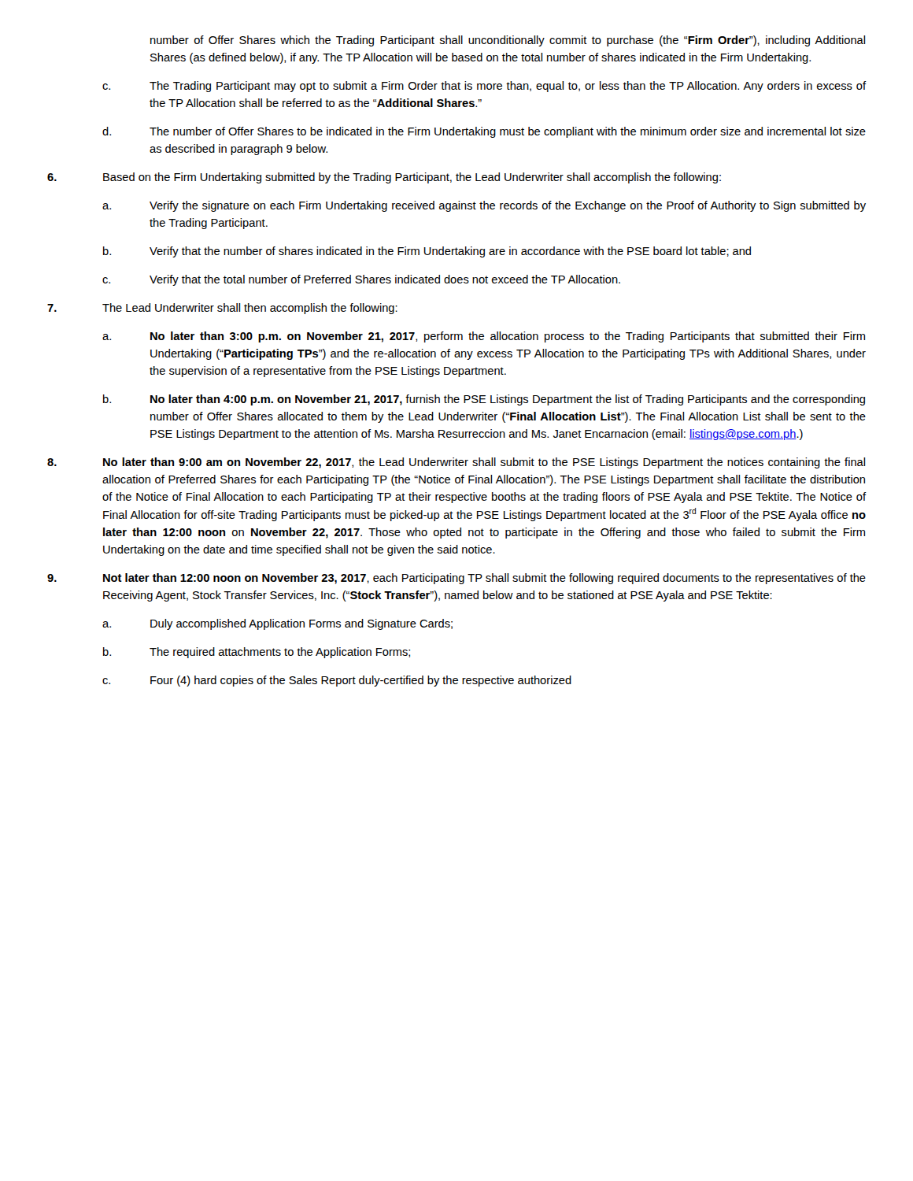number of Offer Shares which the Trading Participant shall unconditionally commit to purchase (the “Firm Order”), including Additional Shares (as defined below), if any. The TP Allocation will be based on the total number of shares indicated in the Firm Undertaking.
c.
The Trading Participant may opt to submit a Firm Order that is more than, equal to, or less than the TP Allocation. Any orders in excess of the TP Allocation shall be referred to as the “Additional Shares.”
d.
The number of Offer Shares to be indicated in the Firm Undertaking must be compliant with the minimum order size and incremental lot size as described in paragraph 9 below.
6.
Based on the Firm Undertaking submitted by the Trading Participant, the Lead Underwriter shall accomplish the following:
a.
Verify the signature on each Firm Undertaking received against the records of the Exchange on the Proof of Authority to Sign submitted by the Trading Participant.
b.
Verify that the number of shares indicated in the Firm Undertaking are in accordance with the PSE board lot table; and
c.
Verify that the total number of Preferred Shares indicated does not exceed the TP Allocation.
7.
The Lead Underwriter shall then accomplish the following:
a.
No later than 3:00 p.m. on November 21, 2017, perform the allocation process to the Trading Participants that submitted their Firm Undertaking (“Participating TPs”) and the re-allocation of any excess TP Allocation to the Participating TPs with Additional Shares, under the supervision of a representative from the PSE Listings Department.
b.
No later than 4:00 p.m. on November 21, 2017, furnish the PSE Listings Department the list of Trading Participants and the corresponding number of Offer Shares allocated to them by the Lead Underwriter (“Final Allocation List”). The Final Allocation List shall be sent to the PSE Listings Department to the attention of Ms. Marsha Resurreccion and Ms. Janet Encarnacion (email: listings@pse.com.ph.)
8.
No later than 9:00 am on November 22, 2017, the Lead Underwriter shall submit to the PSE Listings Department the notices containing the final allocation of Preferred Shares for each Participating TP (the “Notice of Final Allocation”). The PSE Listings Department shall facilitate the distribution of the Notice of Final Allocation to each Participating TP at their respective booths at the trading floors of PSE Ayala and PSE Tektite. The Notice of Final Allocation for off-site Trading Participants must be picked-up at the PSE Listings Department located at the 3rd Floor of the PSE Ayala office no later than 12:00 noon on November 22, 2017. Those who opted not to participate in the Offering and those who failed to submit the Firm Undertaking on the date and time specified shall not be given the said notice.
9.
Not later than 12:00 noon on November 23, 2017, each Participating TP shall submit the following required documents to the representatives of the Receiving Agent, Stock Transfer Services, Inc. (“Stock Transfer”), named below and to be stationed at PSE Ayala and PSE Tektite:
a.
Duly accomplished Application Forms and Signature Cards;
b.
The required attachments to the Application Forms;
c.
Four (4) hard copies of the Sales Report duly-certified by the respective authorized